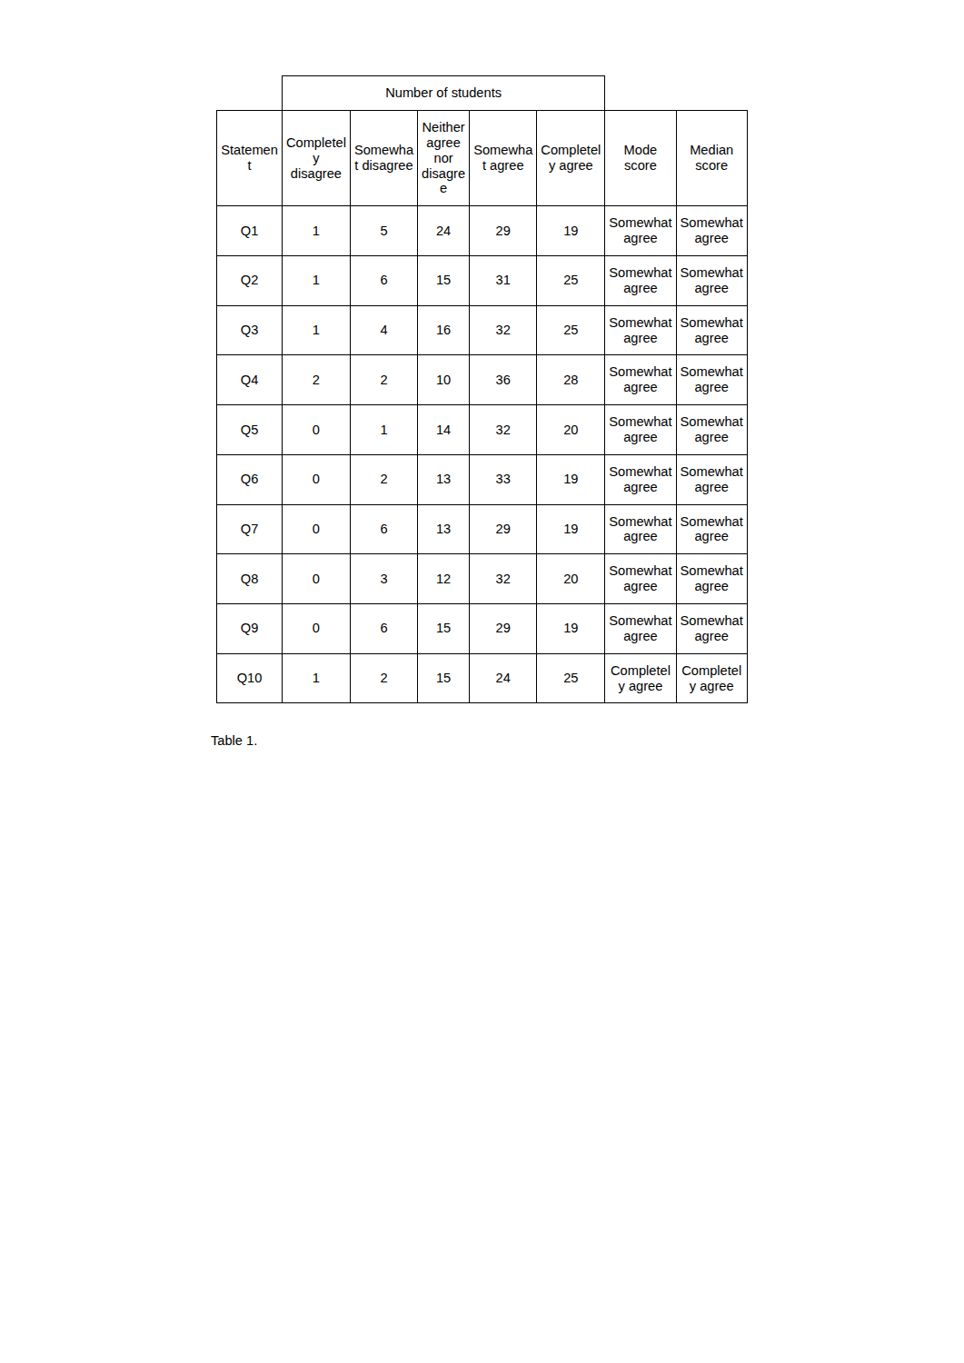| | Number of students | | |
| --- | --- | --- | --- |
| Statemen t | Completel y disagree | Somewha t disagree | Neither agree nor disagre e | Somewha t agree | Completel y agree | Mode score | Median score |
| Q1 | 1 | 5 | 24 | 29 | 19 | Somewhat agree | Somewhat agree |
| Q2 | 1 | 6 | 15 | 31 | 25 | Somewhat agree | Somewhat agree |
| Q3 | 1 | 4 | 16 | 32 | 25 | Somewhat agree | Somewhat agree |
| Q4 | 2 | 2 | 10 | 36 | 28 | Somewhat agree | Somewhat agree |
| Q5 | 0 | 1 | 14 | 32 | 20 | Somewhat agree | Somewhat agree |
| Q6 | 0 | 2 | 13 | 33 | 19 | Somewhat agree | Somewhat agree |
| Q7 | 0 | 6 | 13 | 29 | 19 | Somewhat agree | Somewhat agree |
| Q8 | 0 | 3 | 12 | 32 | 20 | Somewhat agree | Somewhat agree |
| Q9 | 0 | 6 | 15 | 29 | 19 | Somewhat agree | Somewhat agree |
| Q10 | 1 | 2 | 15 | 24 | 25 | Completel y agree | Completel y agree |
Table 1.